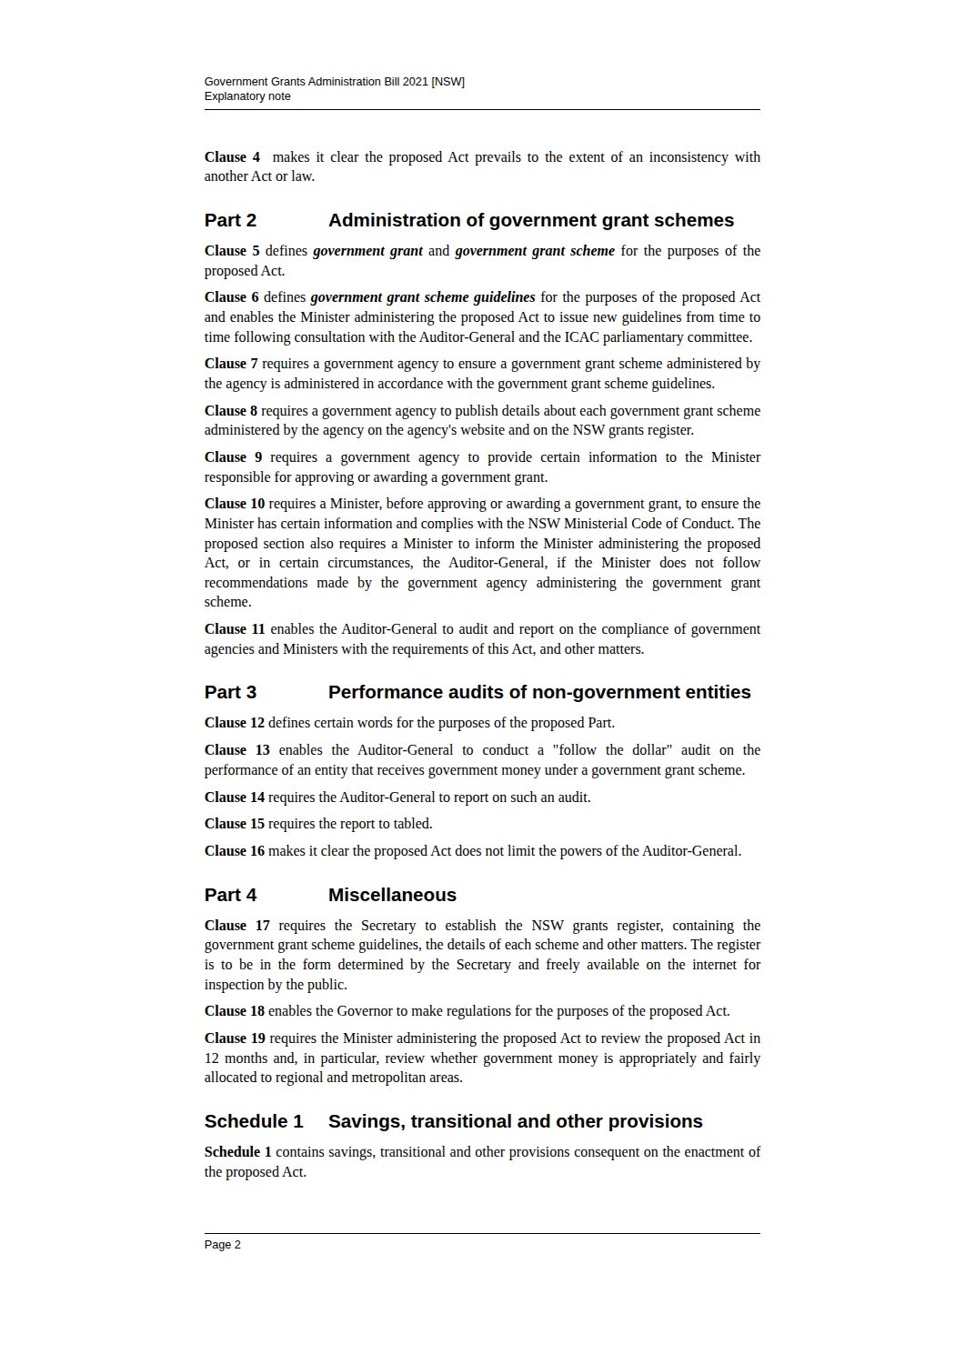Government Grants Administration Bill 2021 [NSW] Explanatory note
Clause 4 makes it clear the proposed Act prevails to the extent of an inconsistency with another Act or law.
Part 2 Administration of government grant schemes
Clause 5 defines government grant and government grant scheme for the purposes of the proposed Act.
Clause 6 defines government grant scheme guidelines for the purposes of the proposed Act and enables the Minister administering the proposed Act to issue new guidelines from time to time following consultation with the Auditor-General and the ICAC parliamentary committee.
Clause 7 requires a government agency to ensure a government grant scheme administered by the agency is administered in accordance with the government grant scheme guidelines.
Clause 8 requires a government agency to publish details about each government grant scheme administered by the agency on the agency's website and on the NSW grants register.
Clause 9 requires a government agency to provide certain information to the Minister responsible for approving or awarding a government grant.
Clause 10 requires a Minister, before approving or awarding a government grant, to ensure the Minister has certain information and complies with the NSW Ministerial Code of Conduct. The proposed section also requires a Minister to inform the Minister administering the proposed Act, or in certain circumstances, the Auditor-General, if the Minister does not follow recommendations made by the government agency administering the government grant scheme.
Clause 11 enables the Auditor-General to audit and report on the compliance of government agencies and Ministers with the requirements of this Act, and other matters.
Part 3 Performance audits of non-government entities
Clause 12 defines certain words for the purposes of the proposed Part.
Clause 13 enables the Auditor-General to conduct a "follow the dollar" audit on the performance of an entity that receives government money under a government grant scheme.
Clause 14 requires the Auditor-General to report on such an audit.
Clause 15 requires the report to tabled.
Clause 16 makes it clear the proposed Act does not limit the powers of the Auditor-General.
Part 4 Miscellaneous
Clause 17 requires the Secretary to establish the NSW grants register, containing the government grant scheme guidelines, the details of each scheme and other matters. The register is to be in the form determined by the Secretary and freely available on the internet for inspection by the public.
Clause 18 enables the Governor to make regulations for the purposes of the proposed Act.
Clause 19 requires the Minister administering the proposed Act to review the proposed Act in 12 months and, in particular, review whether government money is appropriately and fairly allocated to regional and metropolitan areas.
Schedule 1 Savings, transitional and other provisions
Schedule 1 contains savings, transitional and other provisions consequent on the enactment of the proposed Act.
Page 2